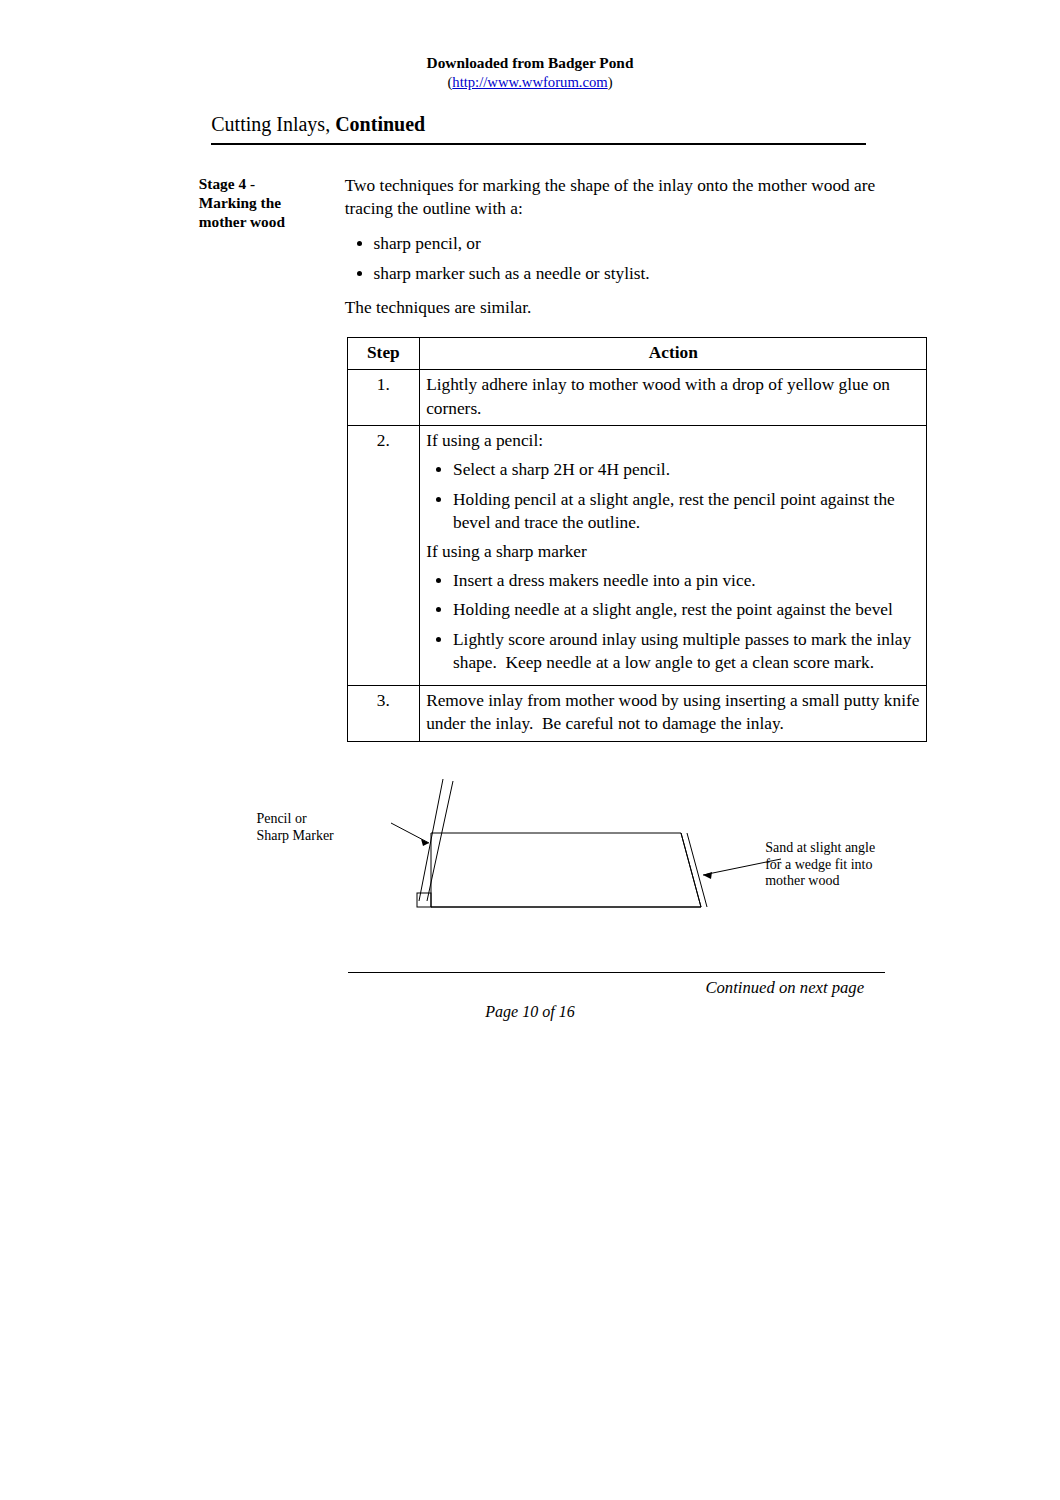Downloaded from Badger Pond
(http://www.wwforum.com)
Cutting Inlays, Continued
Stage 4 -
Marking the
mother wood
Two techniques for marking the shape of the inlay onto the mother wood are tracing the outline with a:
sharp pencil, or
sharp marker such as a needle or stylist.
The techniques are similar.
| Step | Action |
| --- | --- |
| 1. | Lightly adhere inlay to mother wood with a drop of yellow glue on corners. |
| 2. | If using a pencil: Select a sharp 2H or 4H pencil. Holding pencil at a slight angle, rest the pencil point against the bevel and trace the outline. If using a sharp marker Insert a dress makers needle into a pin vice. Holding needle at a slight angle, rest the point against the bevel Lightly score around inlay using multiple passes to mark the inlay shape. Keep needle at a low angle to get a clean score mark. |
| 3. | Remove inlay from mother wood by using inserting a small putty knife under the inlay. Be careful not to damage the inlay. |
Pencil or
Sharp Marker
Sand at slight angle
for a wedge fit into
mother wood
Continued on next page
Page 10 of 16